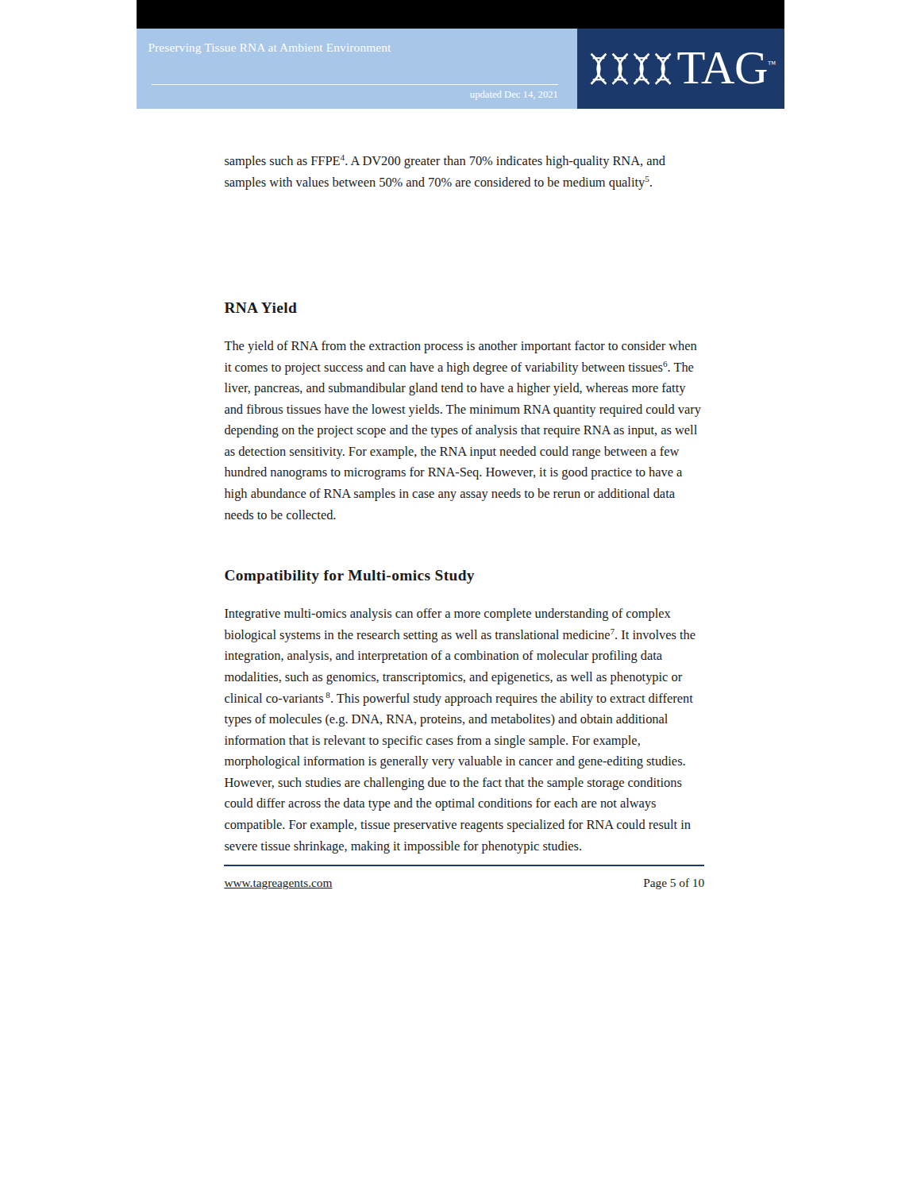Preserving Tissue RNA at Ambient Environment
updated Dec 14, 2021
TAG™
samples such as FFPE4. A DV200 greater than 70% indicates high-quality RNA, and samples with values between 50% and 70% are considered to be medium quality5.
RNA Yield
The yield of RNA from the extraction process is another important factor to consider when it comes to project success and can have a high degree of variability between tissues6. The liver, pancreas, and submandibular gland tend to have a higher yield, whereas more fatty and fibrous tissues have the lowest yields. The minimum RNA quantity required could vary depending on the project scope and the types of analysis that require RNA as input, as well as detection sensitivity. For example, the RNA input needed could range between a few hundred nanograms to micrograms for RNA-Seq. However, it is good practice to have a high abundance of RNA samples in case any assay needs to be rerun or additional data needs to be collected.
Compatibility for Multi-omics Study
Integrative multi-omics analysis can offer a more complete understanding of complex biological systems in the research setting as well as translational medicine7. It involves the integration, analysis, and interpretation of a combination of molecular profiling data modalities, such as genomics, transcriptomics, and epigenetics, as well as phenotypic or clinical co-variants 8. This powerful study approach requires the ability to extract different types of molecules (e.g. DNA, RNA, proteins, and metabolites) and obtain additional information that is relevant to specific cases from a single sample. For example, morphological information is generally very valuable in cancer and gene-editing studies. However, such studies are challenging due to the fact that the sample storage conditions could differ across the data type and the optimal conditions for each are not always compatible. For example, tissue preservative reagents specialized for RNA could result in severe tissue shrinkage, making it impossible for phenotypic studies.
www.tagreagents.com Page 5 of 10